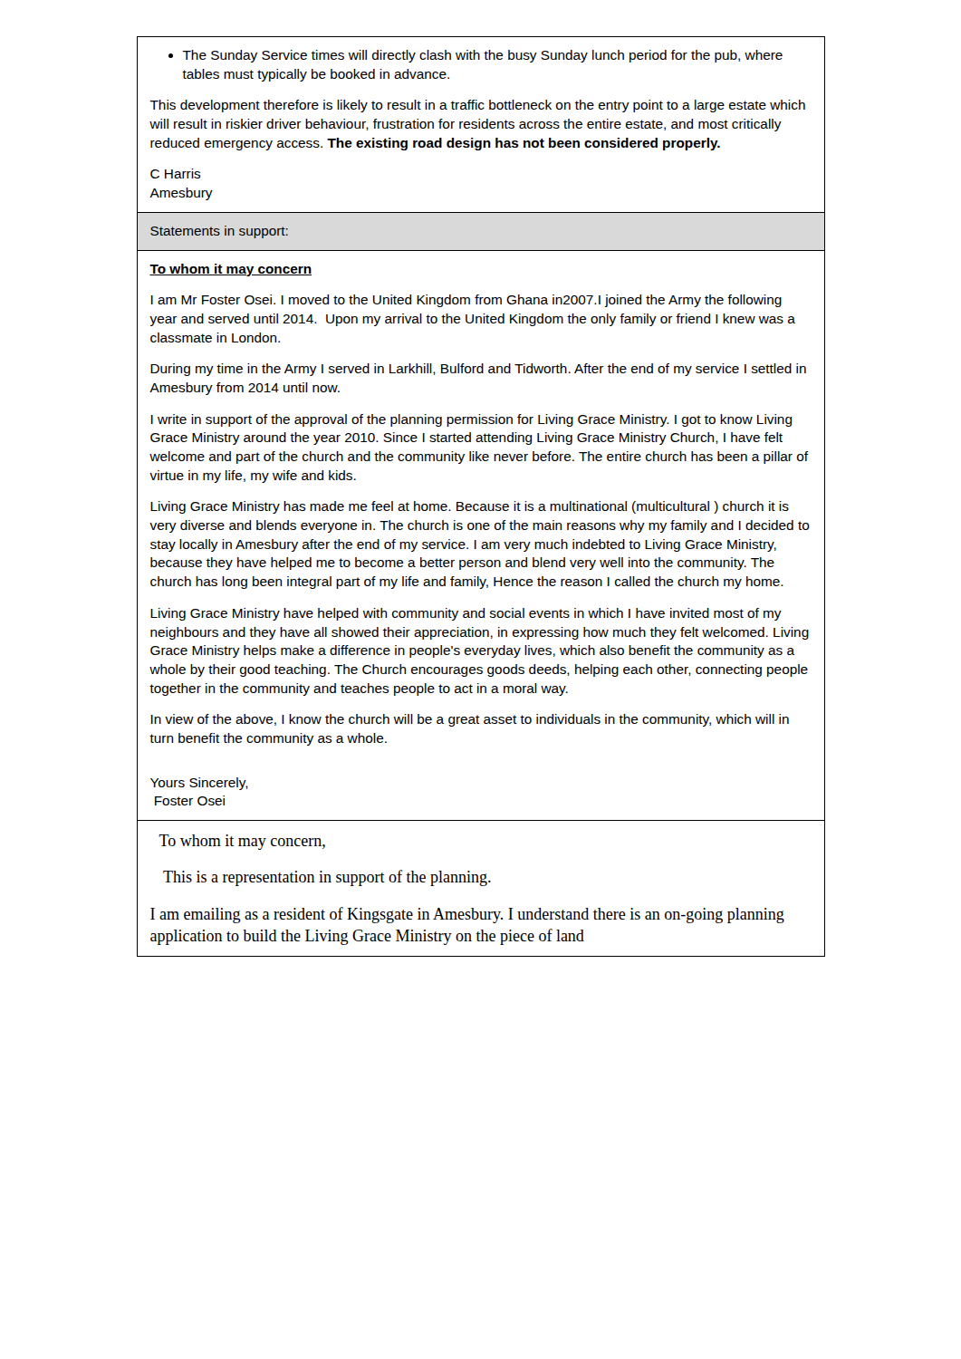| The Sunday Service times will directly clash with the busy Sunday lunch period for the pub, where tables must typically be booked in advance. This development therefore is likely to result in a traffic bottleneck on the entry point to a large estate which will result in riskier driver behaviour, frustration for residents across the entire estate, and most critically reduced emergency access. The existing road design has not been considered properly. C Harris Amesbury |
| Statements in support: |
| To whom it may concern I am Mr Foster Osei. I moved to the United Kingdom from Ghana in2007.I joined the Army the following year and served until 2014. Upon my arrival to the United Kingdom the only family or friend I knew was a classmate in London. During my time in the Army I served in Larkhill, Bulford and Tidworth. After the end of my service I settled in Amesbury from 2014 until now. I write in support of the approval of the planning permission for Living Grace Ministry. I got to know Living Grace Ministry around the year 2010. Since I started attending Living Grace Ministry Church, I have felt welcome and part of the church and the community like never before. The entire church has been a pillar of virtue in my life, my wife and kids. Living Grace Ministry has made me feel at home. Because it is a multinational (multicultural ) church it is very diverse and blends everyone in. The church is one of the main reasons why my family and I decided to stay locally in Amesbury after the end of my service. I am very much indebted to Living Grace Ministry, because they have helped me to become a better person and blend very well into the community. The church has long been integral part of my life and family, Hence the reason I called the church my home. Living Grace Ministry have helped with community and social events in which I have invited most of my neighbours and they have all showed their appreciation, in expressing how much they felt welcomed. Living Grace Ministry helps make a difference in people's everyday lives, which also benefit the community as a whole by their good teaching. The Church encourages goods deeds, helping each other, connecting people together in the community and teaches people to act in a moral way. In view of the above, I know the church will be a great asset to individuals in the community, which will in turn benefit the community as a whole. Yours Sincerely, Foster Osei |
| To whom it may concern, This is a representation in support of the planning. I am emailing as a resident of Kingsgate in Amesbury. I understand there is an on-going planning application to build the Living Grace Ministry on the piece of land |